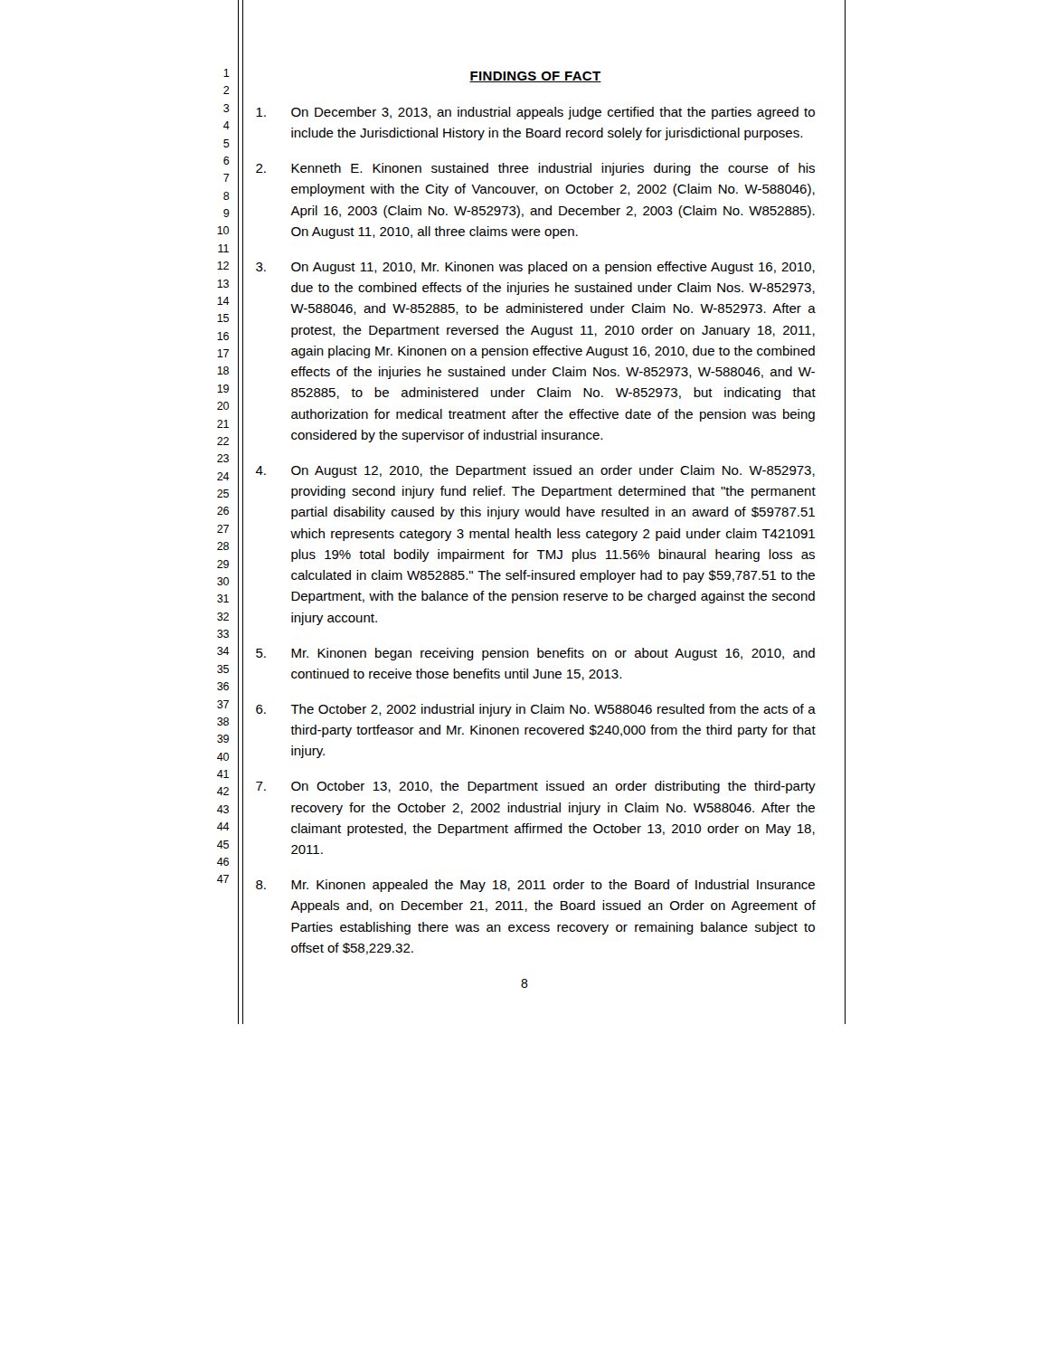1234567891011121314151617181920212223242526272829303132333435363738394041424344454647
FINDINGS OF FACT
1. On December 3, 2013, an industrial appeals judge certified that the parties agreed to include the Jurisdictional History in the Board record solely for jurisdictional purposes.
2. Kenneth E. Kinonen sustained three industrial injuries during the course of his employment with the City of Vancouver, on October 2, 2002 (Claim No. W-588046), April 16, 2003 (Claim No. W-852973), and December 2, 2003 (Claim No. W852885). On August 11, 2010, all three claims were open.
3. On August 11, 2010, Mr. Kinonen was placed on a pension effective August 16, 2010, due to the combined effects of the injuries he sustained under Claim Nos. W-852973, W-588046, and W-852885, to be administered under Claim No. W-852973. After a protest, the Department reversed the August 11, 2010 order on January 18, 2011, again placing Mr. Kinonen on a pension effective August 16, 2010, due to the combined effects of the injuries he sustained under Claim Nos. W-852973, W-588046, and W-852885, to be administered under Claim No. W-852973, but indicating that authorization for medical treatment after the effective date of the pension was being considered by the supervisor of industrial insurance.
4. On August 12, 2010, the Department issued an order under Claim No. W-852973, providing second injury fund relief. The Department determined that "the permanent partial disability caused by this injury would have resulted in an award of $59787.51 which represents category 3 mental health less category 2 paid under claim T421091 plus 19% total bodily impairment for TMJ plus 11.56% binaural hearing loss as calculated in claim W852885." The self-insured employer had to pay $59,787.51 to the Department, with the balance of the pension reserve to be charged against the second injury account.
5. Mr. Kinonen began receiving pension benefits on or about August 16, 2010, and continued to receive those benefits until June 15, 2013.
6. The October 2, 2002 industrial injury in Claim No. W588046 resulted from the acts of a third-party tortfeasor and Mr. Kinonen recovered $240,000 from the third party for that injury.
7. On October 13, 2010, the Department issued an order distributing the third-party recovery for the October 2, 2002 industrial injury in Claim No. W588046. After the claimant protested, the Department affirmed the October 13, 2010 order on May 18, 2011.
8. Mr. Kinonen appealed the May 18, 2011 order to the Board of Industrial Insurance Appeals and, on December 21, 2011, the Board issued an Order on Agreement of Parties establishing there was an excess recovery or remaining balance subject to offset of $58,229.32.
8